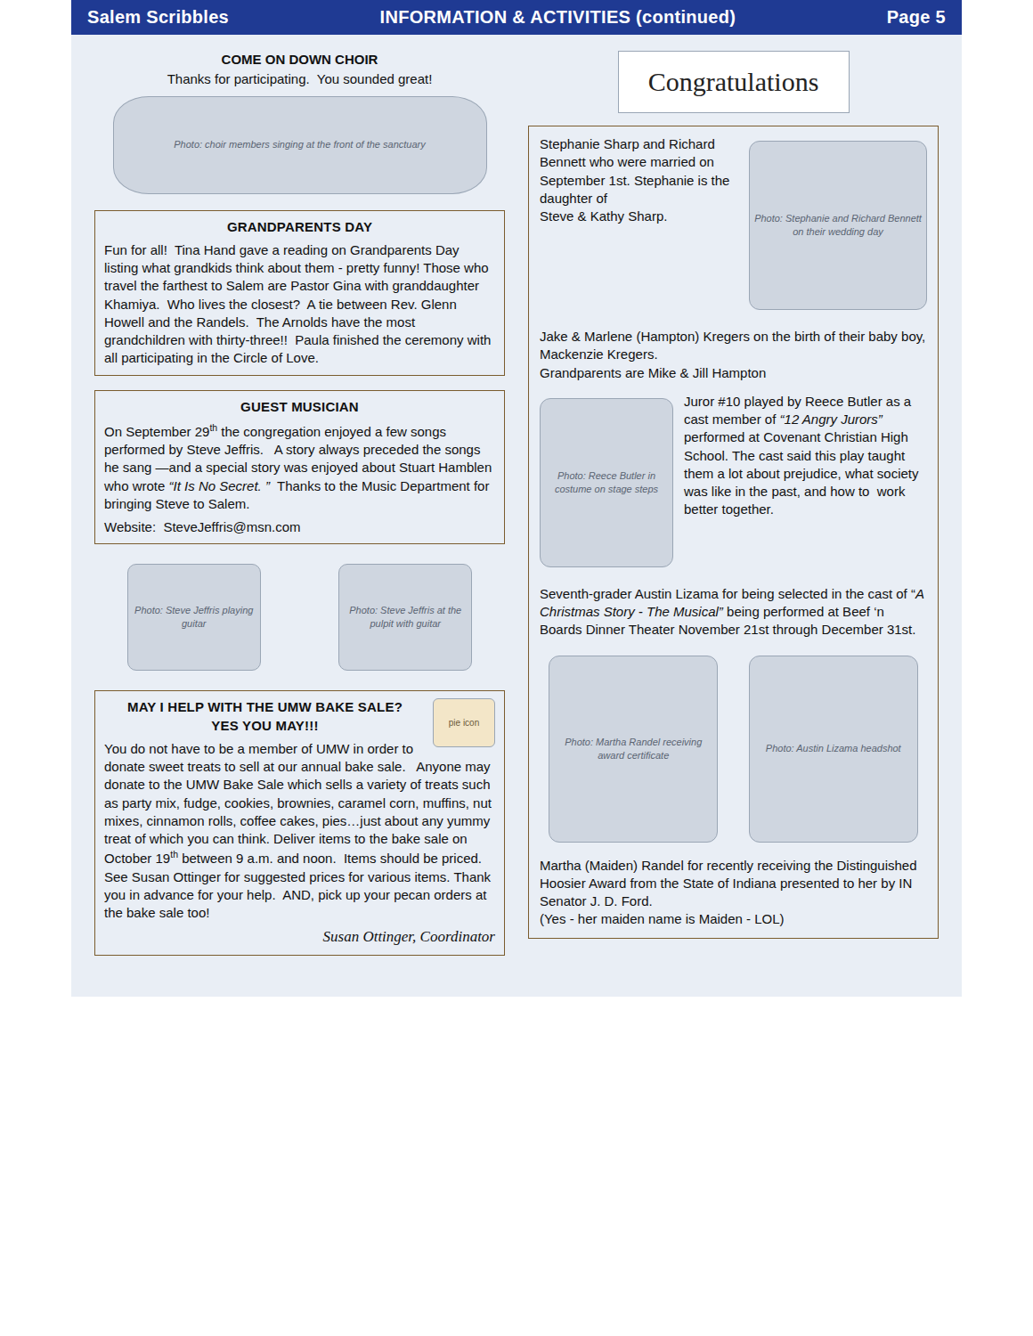Salem Scribbles
INFORMATION & ACTIVITIES (continued)
Page 5
Come on Down Choir
Thanks for participating. You sounded great!
Grandparents Day
Fun for all! Tina Hand gave a reading on Grandparents Day listing what grandkids think about them - pretty funny! Those who travel the farthest to Salem are Pastor Gina with granddaughter Khamiya. Who lives the closest? A tie between Rev. Glenn Howell and the Randels. The Arnolds have the most grandchildren with thirty-three!! Paula finished the ceremony with all participating in the Circle of Love.
Guest Musician
On September 29th the congregation enjoyed a few songs performed by Steve Jeffris. A story always preceded the songs he sang —and a special story was enjoyed about Stuart Hamblen who wrote “It Is No Secret. ” Thanks to the Music Department for bringing Steve to Salem.
Website: SteveJeffris@msn.com
pie icon
May I Help With the UMW Bake Sale?
Yes You May!!!
You do not have to be a member of UMW in order to donate sweet treats to sell at our annual bake sale. Anyone may donate to the UMW Bake Sale which sells a variety of treats such as party mix, fudge, cookies, brownies, caramel corn, muffins, nut mixes, cinnamon rolls, coffee cakes, pies…just about any yummy treat of which you can think. Deliver items to the bake sale on October 19th between 9 a.m. and noon. Items should be priced. See Susan Ottinger for suggested prices for various items. Thank you in advance for your help. AND, pick up your pecan orders at the bake sale too!
Susan Ottinger, Coordinator
Congratulations
Stephanie Sharp and Richard Bennett who were married on September 1st. Stephanie is the daughter of
Steve & Kathy Sharp.
Jake & Marlene (Hampton) Kregers on the birth of their baby boy, Mackenzie Kregers.
Grandparents are Mike & Jill Hampton
Juror #10 played by Reece Butler as a cast member of “12 Angry Jurors” performed at Covenant Christian High School. The cast said this play taught them a lot about prejudice, what society was like in the past, and how to work better together.
Seventh-grader Austin Lizama for being selected in the cast of “A Christmas Story - The Musical” being performed at Beef ‘n Boards Dinner Theater November 21st through December 31st.
Martha (Maiden) Randel for recently receiving the Distinguished Hoosier Award from the State of Indiana presented to her by IN Senator J. D. Ford.
(Yes - her maiden name is Maiden - LOL)